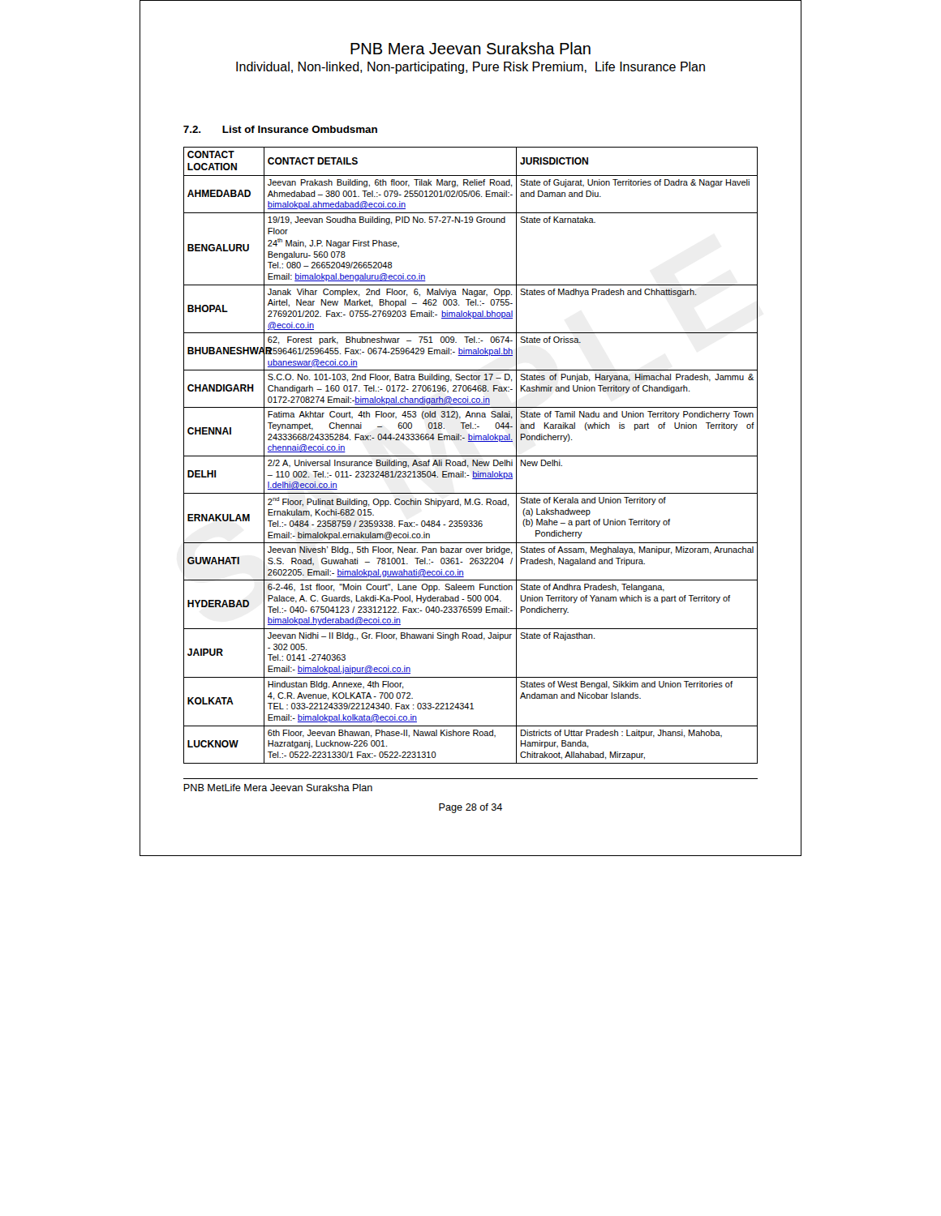SAMPLE
PNB Mera Jeevan Suraksha Plan
Individual, Non-linked, Non-participating, Pure Risk Premium, Life Insurance Plan
7.2. List of Insurance Ombudsman
| CONTACT LOCATION | CONTACT DETAILS | JURISDICTION |
| --- | --- | --- |
| AHMEDABAD | Jeevan Prakash Building, 6th floor, Tilak Marg, Relief Road, Ahmedabad – 380 001. Tel.:- 079- 25501201/02/05/06. Email:- bimalokpal.ahmedabad@ecoi.co.in | State of Gujarat, Union Territories of Dadra & Nagar Haveli and Daman and Diu. |
| BENGALURU | 19/19, Jeevan Soudha Building, PID No. 57-27-N-19 Ground Floor 24 th Main, J.P. Nagar First Phase, Bengaluru- 560 078 Tel.: 080 – 26652049/26652048 Email: bimalokpal.bengaluru@ecoi.co.in | State of Karnataka. |
| BHOPAL | Janak Vihar Complex, 2nd Floor, 6, Malviya Nagar, Opp. Airtel, Near New Market, Bhopal – 462 003. Tel.:- 0755-2769201/202. Fax:- 0755-2769203 Email:- bimalokpal.bhopal@ecoi.co.in | States of Madhya Pradesh and Chhattisgarh. |
| BHUBANESHWAR | 62, Forest park, Bhubneshwar – 751 009. Tel.:- 0674- 2596461/2596455. Fax:- 0674-2596429 Email:- bimalokpal.bhubaneswar@ecoi.co.in | State of Orissa. |
| CHANDIGARH | S.C.O. No. 101-103, 2nd Floor, Batra Building, Sector 17 – D, Chandigarh – 160 017. Tel.:- 0172- 2706196, 2706468. Fax:- 0172-2708274 Email:- bimalokpal.chandigarh@ecoi.co.in | States of Punjab, Haryana, Himachal Pradesh, Jammu & Kashmir and Union Territory of Chandigarh. |
| CHENNAI | Fatima Akhtar Court, 4th Floor, 453 (old 312), Anna Salai, Teynampet, Chennai – 600 018. Tel.:- 044-24333668/24335284. Fax:- 044-24333664 Email:- bimalokpal.chennai@ecoi.co.in | State of Tamil Nadu and Union Territory Pondicherry Town and Karaikal (which is part of Union Territory of Pondicherry). |
| DELHI | 2/2 A, Universal Insurance Building, Asaf Ali Road, New Delhi – 110 002. Tel.:- 011- 23232481/23213504. Email:- bimalokpal.delhi@ecoi.co.in | New Delhi. |
| ERNAKULAM | 2 nd Floor, Pulinat Building, Opp. Cochin Shipyard, M.G. Road, Ernakulam, Kochi-682 015. Tel.:- 0484 - 2358759 / 2359338. Fax:- 0484 - 2359336 Email:- bimalokpal.ernakulam@ecoi.co.in | State of Kerala and Union Territory of (a) Lakshadweep (b) Mahe – a part of Union Territory of Pondicherry |
| GUWAHATI | Jeevan Nivesh’ Bldg., 5th Floor, Near. Pan bazar over bridge, S.S. Road, Guwahati – 781001. Tel.:- 0361- 2632204 / 2602205. Email:- bimalokpal.guwahati@ecoi.co.in | States of Assam, Meghalaya, Manipur, Mizoram, Arunachal Pradesh, Nagaland and Tripura. |
| HYDERABAD | 6-2-46, 1st floor, "Moin Court", Lane Opp. Saleem Function Palace, A. C. Guards, Lakdi-Ka-Pool, Hyderabad - 500 004. Tel.:- 040- 67504123 / 23312122. Fax:- 040-23376599 Email:- bimalokpal.hyderabad@ecoi.co.in | State of Andhra Pradesh, Telangana, Union Territory of Yanam which is a part of Territory of Pondicherry. |
| JAIPUR | Jeevan Nidhi – II Bldg., Gr. Floor, Bhawani Singh Road, Jaipur - 302 005. Tel.: 0141 -2740363 Email:- bimalokpal.jaipur@ecoi.co.in | State of Rajasthan. |
| KOLKATA | Hindustan Bldg. Annexe, 4th Floor, 4, C.R. Avenue, KOLKATA - 700 072. TEL : 033-22124339/22124340. Fax : 033-22124341 Email:- bimalokpal.kolkata@ecoi.co.in | States of West Bengal, Sikkim and Union Territories of Andaman and Nicobar Islands. |
| LUCKNOW | 6th Floor, Jeevan Bhawan, Phase-II, Nawal Kishore Road, Hazratganj, Lucknow-226 001. Tel.:- 0522-2231330/1 Fax:- 0522-2231310 | Districts of Uttar Pradesh : Laitpur, Jhansi, Mahoba, Hamirpur, Banda, Chitrakoot, Allahabad, Mirzapur, |
PNB MetLife Mera Jeevan Suraksha Plan
Page 28 of 34